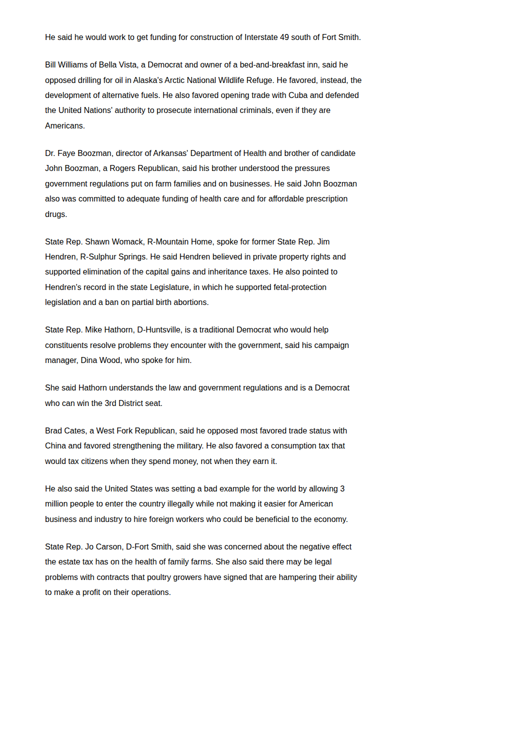He said he would work to get funding for construction of Interstate 49 south of Fort Smith.
Bill Williams of Bella Vista, a Democrat and owner of a bed-and-breakfast inn, said he opposed drilling for oil in Alaska's Arctic National Wildlife Refuge. He favored, instead, the development of alternative fuels. He also favored opening trade with Cuba and defended the United Nations' authority to prosecute international criminals, even if they are Americans.
Dr. Faye Boozman, director of Arkansas' Department of Health and brother of candidate John Boozman, a Rogers Republican, said his brother understood the pressures government regulations put on farm families and on businesses. He said John Boozman also was committed to adequate funding of health care and for affordable prescription drugs.
State Rep. Shawn Womack, R-Mountain Home, spoke for former State Rep. Jim Hendren, R-Sulphur Springs. He said Hendren believed in private property rights and supported elimination of the capital gains and inheritance taxes. He also pointed to Hendren's record in the state Legislature, in which he supported fetal-protection legislation and a ban on partial birth abortions.
State Rep. Mike Hathorn, D-Huntsville, is a traditional Democrat who would help constituents resolve problems they encounter with the government, said his campaign manager, Dina Wood, who spoke for him.
She said Hathorn understands the law and government regulations and is a Democrat who can win the 3rd District seat.
Brad Cates, a West Fork Republican, said he opposed most favored trade status with China and favored strengthening the military. He also favored a consumption tax that would tax citizens when they spend money, not when they earn it.
He also said the United States was setting a bad example for the world by allowing 3 million people to enter the country illegally while not making it easier for American business and industry to hire foreign workers who could be beneficial to the economy.
State Rep. Jo Carson, D-Fort Smith, said she was concerned about the negative effect the estate tax has on the health of family farms. She also said there may be legal problems with contracts that poultry growers have signed that are hampering their ability to make a profit on their operations.